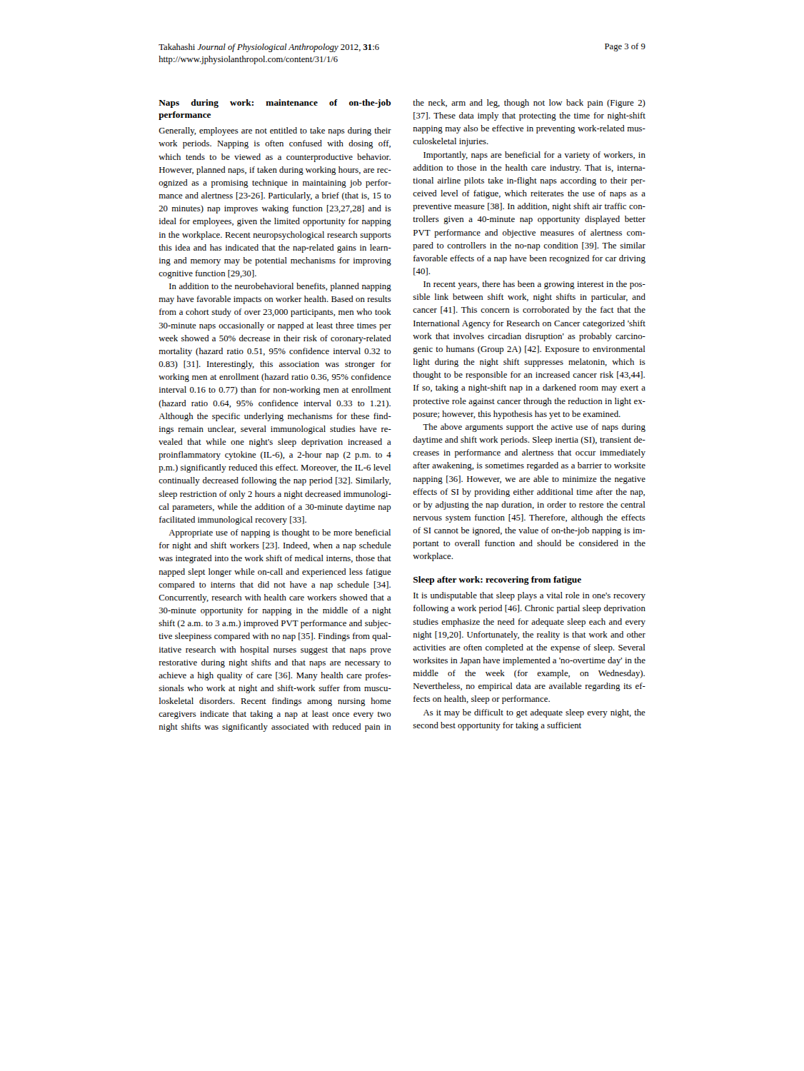Takahashi Journal of Physiological Anthropology 2012, 31:6
http://www.jphysiolanthropol.com/content/31/1/6
Page 3 of 9
Naps during work: maintenance of on-the-job performance
Generally, employees are not entitled to take naps during their work periods. Napping is often confused with dosing off, which tends to be viewed as a counterproductive behavior. However, planned naps, if taken during working hours, are recognized as a promising technique in maintaining job performance and alertness [23-26]. Particularly, a brief (that is, 15 to 20 minutes) nap improves waking function [23,27,28] and is ideal for employees, given the limited opportunity for napping in the workplace. Recent neuropsychological research supports this idea and has indicated that the nap-related gains in learning and memory may be potential mechanisms for improving cognitive function [29,30].
In addition to the neurobehavioral benefits, planned napping may have favorable impacts on worker health. Based on results from a cohort study of over 23,000 participants, men who took 30-minute naps occasionally or napped at least three times per week showed a 50% decrease in their risk of coronary-related mortality (hazard ratio 0.51, 95% confidence interval 0.32 to 0.83) [31]. Interestingly, this association was stronger for working men at enrollment (hazard ratio 0.36, 95% confidence interval 0.16 to 0.77) than for non-working men at enrollment (hazard ratio 0.64, 95% confidence interval 0.33 to 1.21). Although the specific underlying mechanisms for these findings remain unclear, several immunological studies have revealed that while one night's sleep deprivation increased a proinflammatory cytokine (IL-6), a 2-hour nap (2 p.m. to 4 p.m.) significantly reduced this effect. Moreover, the IL-6 level continually decreased following the nap period [32]. Similarly, sleep restriction of only 2 hours a night decreased immunological parameters, while the addition of a 30-minute daytime nap facilitated immunological recovery [33].
Appropriate use of napping is thought to be more beneficial for night and shift workers [23]. Indeed, when a nap schedule was integrated into the work shift of medical interns, those that napped slept longer while on-call and experienced less fatigue compared to interns that did not have a nap schedule [34]. Concurrently, research with health care workers showed that a 30-minute opportunity for napping in the middle of a night shift (2 a.m. to 3 a.m.) improved PVT performance and subjective sleepiness compared with no nap [35]. Findings from qualitative research with hospital nurses suggest that naps prove restorative during night shifts and that naps are necessary to achieve a high quality of care [36]. Many health care professionals who work at night and shift-work suffer from musculoskeletal disorders. Recent findings among nursing home caregivers indicate that taking a nap at least once every two night shifts was significantly associated with reduced pain in the neck, arm and leg, though not low back pain (Figure 2) [37]. These data imply that protecting the time for night-shift napping may also be effective in preventing work-related musculoskeletal injuries.
Importantly, naps are beneficial for a variety of workers, in addition to those in the health care industry. That is, international airline pilots take in-flight naps according to their perceived level of fatigue, which reiterates the use of naps as a preventive measure [38]. In addition, night shift air traffic controllers given a 40-minute nap opportunity displayed better PVT performance and objective measures of alertness compared to controllers in the no-nap condition [39]. The similar favorable effects of a nap have been recognized for car driving [40].
In recent years, there has been a growing interest in the possible link between shift work, night shifts in particular, and cancer [41]. This concern is corroborated by the fact that the International Agency for Research on Cancer categorized 'shift work that involves circadian disruption' as probably carcinogenic to humans (Group 2A) [42]. Exposure to environmental light during the night shift suppresses melatonin, which is thought to be responsible for an increased cancer risk [43,44]. If so, taking a night-shift nap in a darkened room may exert a protective role against cancer through the reduction in light exposure; however, this hypothesis has yet to be examined.
The above arguments support the active use of naps during daytime and shift work periods. Sleep inertia (SI), transient decreases in performance and alertness that occur immediately after awakening, is sometimes regarded as a barrier to worksite napping [36]. However, we are able to minimize the negative effects of SI by providing either additional time after the nap, or by adjusting the nap duration, in order to restore the central nervous system function [45]. Therefore, although the effects of SI cannot be ignored, the value of on-the-job napping is important to overall function and should be considered in the workplace.
Sleep after work: recovering from fatigue
It is undisputable that sleep plays a vital role in one's recovery following a work period [46]. Chronic partial sleep deprivation studies emphasize the need for adequate sleep each and every night [19,20]. Unfortunately, the reality is that work and other activities are often completed at the expense of sleep. Several worksites in Japan have implemented a 'no-overtime day' in the middle of the week (for example, on Wednesday). Nevertheless, no empirical data are available regarding its effects on health, sleep or performance.
As it may be difficult to get adequate sleep every night, the second best opportunity for taking a sufficient